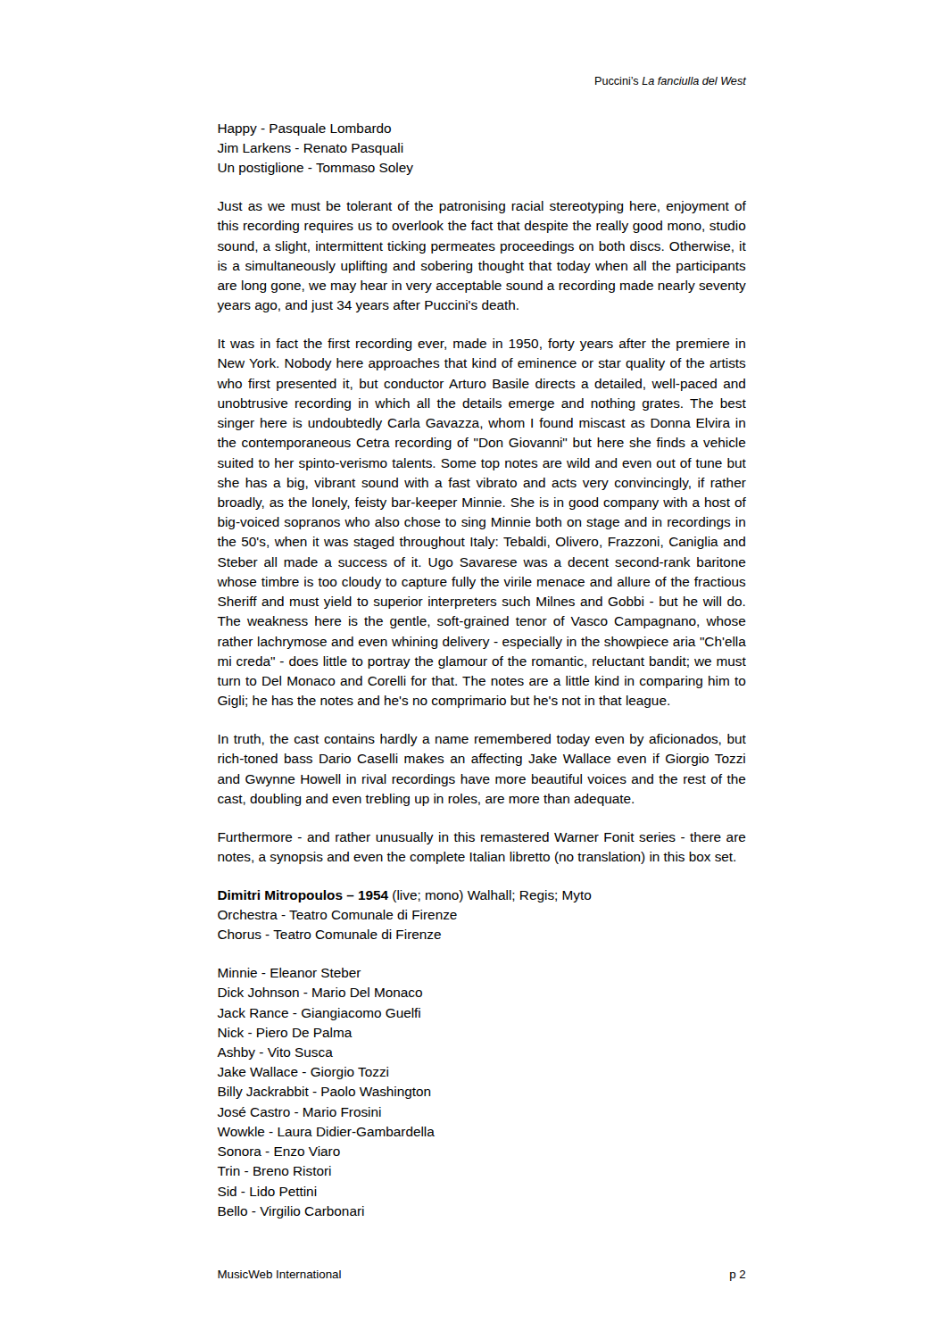Puccini’s La fanciulla del West
Happy - Pasquale Lombardo
Jim Larkens - Renato Pasquali
Un postiglione - Tommaso Soley
Just as we must be tolerant of the patronising racial stereotyping here, enjoyment of this recording requires us to overlook the fact that despite the really good mono, studio sound, a slight, intermittent ticking permeates proceedings on both discs. Otherwise, it is a simultaneously uplifting and sobering thought that today when all the participants are long gone, we may hear in very acceptable sound a recording made nearly seventy years ago, and just 34 years after Puccini's death.
It was in fact the first recording ever, made in 1950, forty years after the premiere in New York. Nobody here approaches that kind of eminence or star quality of the artists who first presented it, but conductor Arturo Basile directs a detailed, well-paced and unobtrusive recording in which all the details emerge and nothing grates. The best singer here is undoubtedly Carla Gavazza, whom I found miscast as Donna Elvira in the contemporaneous Cetra recording of "Don Giovanni" but here she finds a vehicle suited to her spinto-verismo talents. Some top notes are wild and even out of tune but she has a big, vibrant sound with a fast vibrato and acts very convincingly, if rather broadly, as the lonely, feisty bar-keeper Minnie. She is in good company with a host of big-voiced sopranos who also chose to sing Minnie both on stage and in recordings in the 50's, when it was staged throughout Italy: Tebaldi, Olivero, Frazzoni, Caniglia and Steber all made a success of it. Ugo Savarese was a decent second-rank baritone whose timbre is too cloudy to capture fully the virile menace and allure of the fractious Sheriff and must yield to superior interpreters such Milnes and Gobbi - but he will do. The weakness here is the gentle, soft-grained tenor of Vasco Campagnano, whose rather lachrymose and even whining delivery - especially in the showpiece aria "Ch'ella mi creda" - does little to portray the glamour of the romantic, reluctant bandit; we must turn to Del Monaco and Corelli for that. The notes are a little kind in comparing him to Gigli; he has the notes and he's no comprimario but he's not in that league.
In truth, the cast contains hardly a name remembered today even by aficionados, but rich-toned bass Dario Caselli makes an affecting Jake Wallace even if Giorgio Tozzi and Gwynne Howell in rival recordings have more beautiful voices and the rest of the cast, doubling and even trebling up in roles, are more than adequate.
Furthermore - and rather unusually in this remastered Warner Fonit series - there are notes, a synopsis and even the complete Italian libretto (no translation) in this box set.
Dimitri Mitropoulos – 1954 (live; mono) Walhall; Regis; Myto
Orchestra - Teatro Comunale di Firenze
Chorus - Teatro Comunale di Firenze
Minnie - Eleanor Steber
Dick Johnson - Mario Del Monaco
Jack Rance - Giangiacomo Guelfi
Nick - Piero De Palma
Ashby - Vito Susca
Jake Wallace - Giorgio Tozzi
Billy Jackrabbit - Paolo Washington
José Castro - Mario Frosini
Wowkle - Laura Didier-Gambardella
Sonora - Enzo Viaro
Trin - Breno Ristori
Sid - Lido Pettini
Bello - Virgilio Carbonari
MusicWeb International p 2